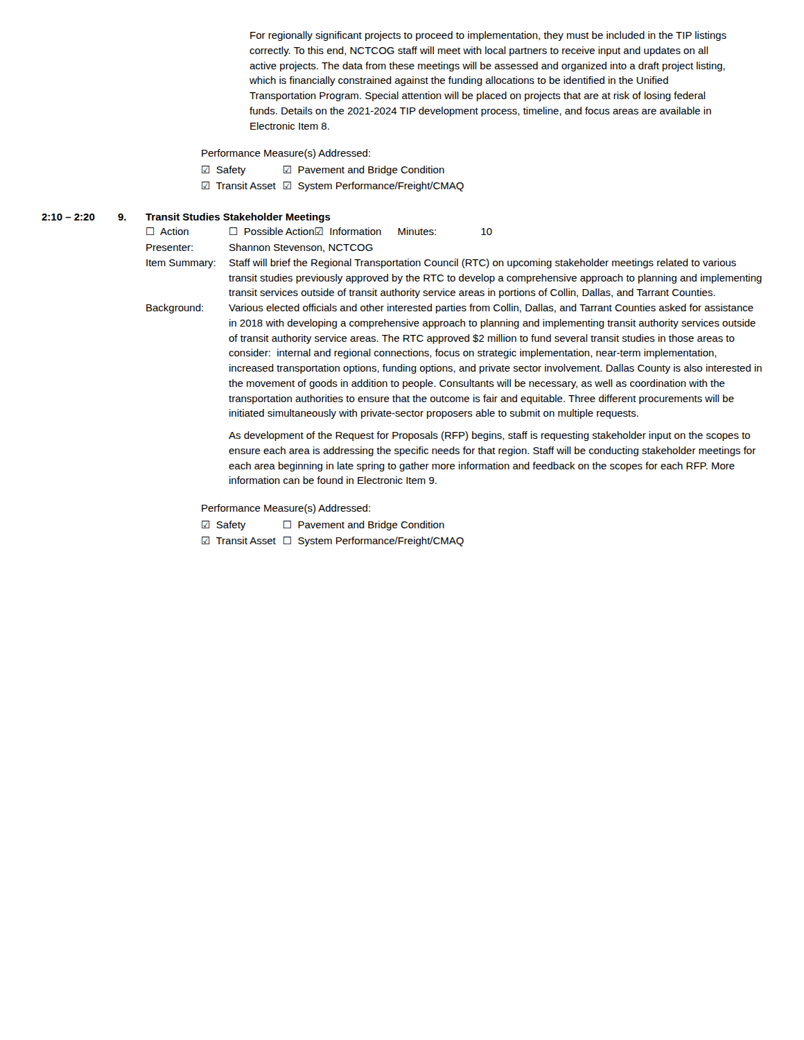For regionally significant projects to proceed to implementation, they must be included in the TIP listings correctly. To this end, NCTCOG staff will meet with local partners to receive input and updates on all active projects. The data from these meetings will be assessed and organized into a draft project listing, which is financially constrained against the funding allocations to be identified in the Unified Transportation Program. Special attention will be placed on projects that are at risk of losing federal funds. Details on the 2021-2024 TIP development process, timeline, and focus areas are available in Electronic Item 8.
Performance Measure(s) Addressed:
| ☑ Safety | ☑ Pavement and Bridge Condition |
| ☑ Transit Asset | ☑ System Performance/Freight/CMAQ |
| 2:10 – 2:20 | 9. | Transit Studies Stakeholder Meetings / ☐ Action / ☐ Possible Action / ☑ Information / Minutes: / 10 / / Presenter: / Shannon Stevenson, NCTCOG / / Item Summary: / Staff will brief the Regional Transportation Council (RTC) on upcoming stakeholder meetings related to various transit studies previously approved by the RTC to develop a comprehensive approach to planning and implementing transit services outside of transit authority service areas in portions of Collin, Dallas, and Tarrant Counties. / / Background: / Various elected officials and other interested parties from Collin, Dallas, and Tarrant Counties asked for assistance in 2018 with developing a comprehensive approach to planning and implementing transit authority services outside of transit authority service areas. The RTC approved $2 million to fund several transit studies in those areas to consider: internal and regional connections, focus on strategic implementation, near-term implementation, increased transportation options, funding options, and private sector involvement. Dallas County is also interested in the movement of goods in addition to people. Consultants will be necessary, as well as coordination with the transportation authorities to ensure that the outcome is fair and equitable. Three different procurements will be initiated simultaneously with private-sector proposers able to submit on multiple requests. As development of the Request for Proposals (RFP) begins, staff is requesting stakeholder input on the scopes to ensure each area is addressing the specific needs for that region. Staff will be conducting stakeholder meetings for each area beginning in late spring to gather more information and feedback on the scopes for each RFP. More information can be found in Electronic Item 9. / |
Performance Measure(s) Addressed:
| ☑ Safety | ☐ Pavement and Bridge Condition |
| ☑ Transit Asset | ☐ System Performance/Freight/CMAQ |